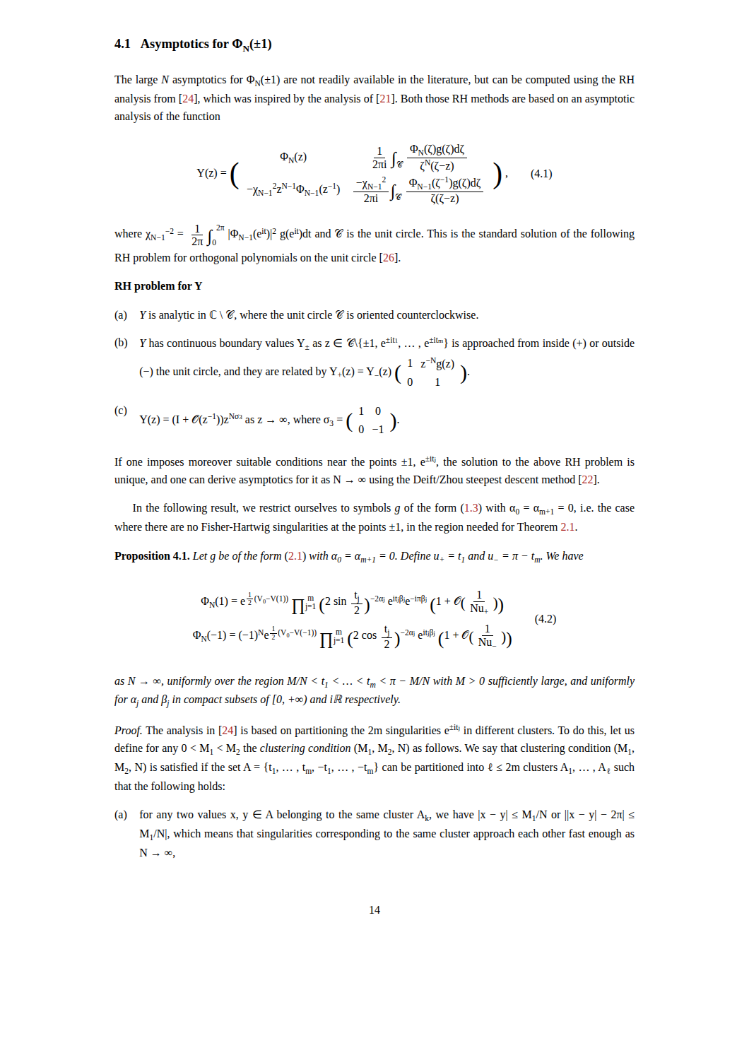4.1 Asymptotics for ΦN(±1)
The large N asymptotics for ΦN(±1) are not readily available in the literature, but can be computed using the RH analysis from [24], which was inspired by the analysis of [21]. Both those RH methods are based on an asymptotic analysis of the function
Y(z) = (
| Φ N (z) | 1 2πi ∫ 𝒞 Φ N (ζ)g(ζ)dζ ζ N (ζ−z) |
| −χ N−1 2 z N−1 Φ N−1 (z −1 ) | −χ N−1 2 2πi ∫ 𝒞 Φ N−1 (ζ −1 )g(ζ)dζ ζ(ζ−z) |
) ,
(4.1)
where χN−1−2 = 12π∫02π |ΦN−1(eit)|2 g(eit)dt and 𝒞 is the unit circle. This is the standard solution of the following RH problem for orthogonal polynomials on the unit circle [26].
RH problem for Y
(a) Y is analytic in ℂ \ 𝒞, where the unit circle 𝒞 is oriented counterclockwise.
(b) Y has continuous boundary values Y± as z ∈ 𝒞\{±1, e±it1, … , e±itm} is approached from inside (+) or outside (−) the unit circle, and they are related by Y+(z) = Y−(z) (
| 1 | z −N g(z) |
| 0 | 1 |
) .
(c) Y(z) = (I + 𝒪(z−1))zNσ3 as z → ∞, where σ3 = (
| 1 | 0 |
| 0 | −1 |
) .
If one imposes moreover suitable conditions near the points ±1, e±itj, the solution to the above RH problem is unique, and one can derive asymptotics for it as N → ∞ using the Deift/Zhou steepest descent method [22].
In the following result, we restrict ourselves to symbols g of the form (1.3) with α0 = αm+1 = 0, i.e. the case where there are no Fisher-Hartwig singularities at the points ±1, in the region needed for Theorem 2.1.
Proposition 4.1. Let g be of the form (2.1) with α0 = αm+1 = 0. Define u+ = t1 and u− = π − tm. We have
ΦN(1) = e12(V0−V(1)) ∏mj=1 (2 sin tj 2)−2αj eitjβje−iπβj (1 + 𝒪(1 Nu+))
ΦN(−1) = (−1)Ne12(V0−V(−1)) ∏mj=1 (2 cos tj 2)−2αj eitjβj (1 + 𝒪(1 Nu−))
(4.2)
as N → ∞, uniformly over the region M/N < t1 < … < tm < π − M/N with M > 0 sufficiently large, and uniformly for αj and βj in compact subsets of [0, +∞) and iℝ respectively.
Proof. The analysis in [24] is based on partitioning the 2m singularities e±itj in different clusters. To do this, let us define for any 0 < M1 < M2 the clustering condition (M1, M2, N) as follows. We say that clustering condition (M1, M2, N) is satisfied if the set A = {t1, … , tm, −t1, … , −tm} can be partitioned into ℓ ≤ 2m clusters A1, … , Aℓ such that the following holds:
(a) for any two values x, y ∈ A belonging to the same cluster Ak, we have |x − y| ≤ M1/N or ||x − y| − 2π| ≤ M1/N|, which means that singularities corresponding to the same cluster approach each other fast enough as N → ∞,
14